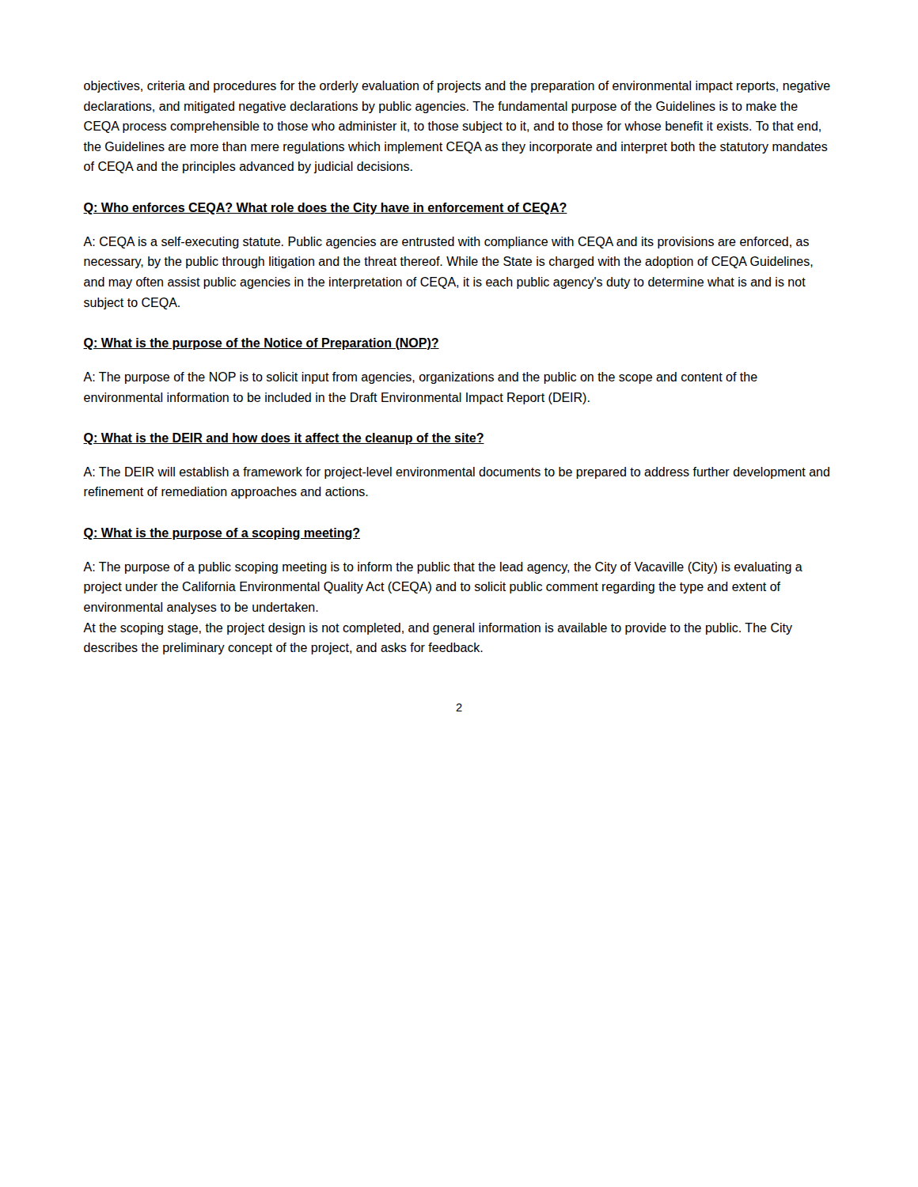objectives, criteria and procedures for the orderly evaluation of projects and the preparation of environmental impact reports, negative declarations, and mitigated negative declarations by public agencies. The fundamental purpose of the Guidelines is to make the CEQA process comprehensible to those who administer it, to those subject to it, and to those for whose benefit it exists. To that end, the Guidelines are more than mere regulations which implement CEQA as they incorporate and interpret both the statutory mandates of CEQA and the principles advanced by judicial decisions.
Q: Who enforces CEQA? What role does the City have in enforcement of CEQA?
A: CEQA is a self-executing statute. Public agencies are entrusted with compliance with CEQA and its provisions are enforced, as necessary, by the public through litigation and the threat thereof. While the State is charged with the adoption of CEQA Guidelines, and may often assist public agencies in the interpretation of CEQA, it is each public agency's duty to determine what is and is not subject to CEQA.
Q: What is the purpose of the Notice of Preparation (NOP)?
A: The purpose of the NOP is to solicit input from agencies, organizations and the public on the scope and content of the environmental information to be included in the Draft Environmental Impact Report (DEIR).
Q: What is the DEIR and how does it affect the cleanup of the site?
A: The DEIR will establish a framework for project-level environmental documents to be prepared to address further development and refinement of remediation approaches and actions.
Q: What is the purpose of a scoping meeting?
A: The purpose of a public scoping meeting is to inform the public that the lead agency, the City of Vacaville (City) is evaluating a project under the California Environmental Quality Act (CEQA) and to solicit public comment regarding the type and extent of environmental analyses to be undertaken.
At the scoping stage, the project design is not completed, and general information is available to provide to the public. The City describes the preliminary concept of the project, and asks for feedback.
2